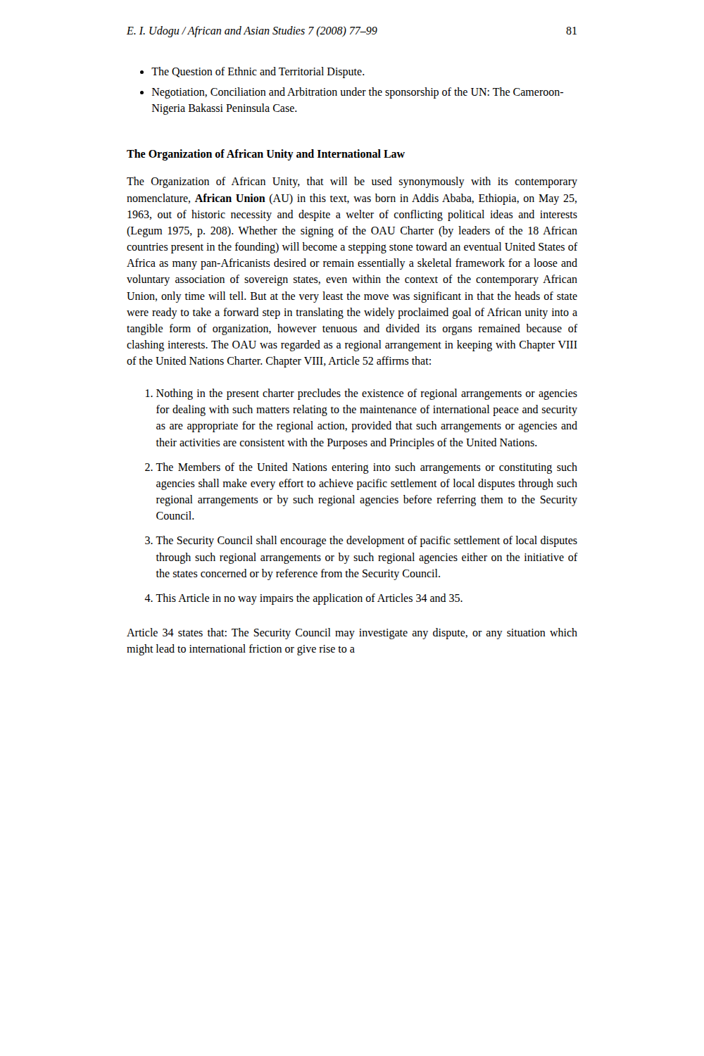E. I. Udogu / African and Asian Studies 7 (2008) 77–99 81
The Question of Ethnic and Territorial Dispute.
Negotiation, Conciliation and Arbitration under the sponsorship of the UN: The Cameroon-Nigeria Bakassi Peninsula Case.
The Organization of African Unity and International Law
The Organization of African Unity, that will be used synonymously with its contemporary nomenclature, African Union (AU) in this text, was born in Addis Ababa, Ethiopia, on May 25, 1963, out of historic necessity and despite a welter of conflicting political ideas and interests (Legum 1975, p. 208). Whether the signing of the OAU Charter (by leaders of the 18 African countries present in the founding) will become a stepping stone toward an eventual United States of Africa as many pan-Africanists desired or remain essentially a skeletal framework for a loose and voluntary association of sovereign states, even within the context of the contemporary African Union, only time will tell. But at the very least the move was significant in that the heads of state were ready to take a forward step in translating the widely proclaimed goal of African unity into a tangible form of organization, however tenuous and divided its organs remained because of clashing interests. The OAU was regarded as a regional arrangement in keeping with Chapter VIII of the United Nations Charter. Chapter VIII, Article 52 affirms that:
Nothing in the present charter precludes the existence of regional arrangements or agencies for dealing with such matters relating to the maintenance of international peace and security as are appropriate for the regional action, provided that such arrangements or agencies and their activities are consistent with the Purposes and Principles of the United Nations.
The Members of the United Nations entering into such arrangements or constituting such agencies shall make every effort to achieve pacific settlement of local disputes through such regional arrangements or by such regional agencies before referring them to the Security Council.
The Security Council shall encourage the development of pacific settlement of local disputes through such regional arrangements or by such regional agencies either on the initiative of the states concerned or by reference from the Security Council.
This Article in no way impairs the application of Articles 34 and 35.
Article 34 states that: The Security Council may investigate any dispute, or any situation which might lead to international friction or give rise to a